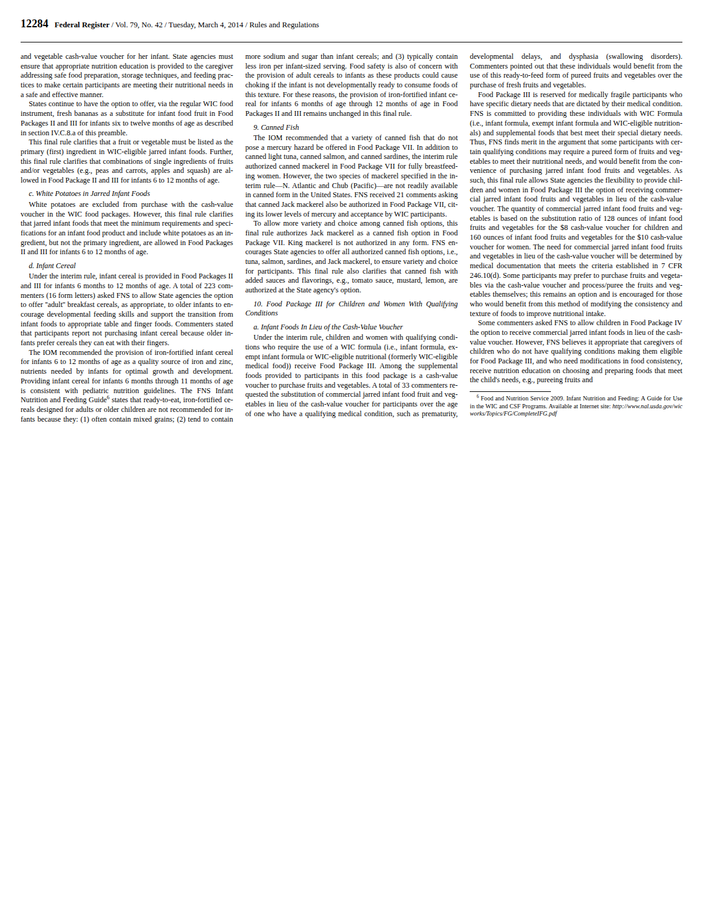12284 Federal Register / Vol. 79, No. 42 / Tuesday, March 4, 2014 / Rules and Regulations
and vegetable cash-value voucher for her infant. State agencies must ensure that appropriate nutrition education is provided to the caregiver addressing safe food preparation, storage techniques, and feeding practices to make certain participants are meeting their nutritional needs in a safe and effective manner.
States continue to have the option to offer, via the regular WIC food instrument, fresh bananas as a substitute for infant food fruit in Food Packages II and III for infants six to twelve months of age as described in section IV.C.8.a of this preamble.
This final rule clarifies that a fruit or vegetable must be listed as the primary (first) ingredient in WIC-eligible jarred infant foods. Further, this final rule clarifies that combinations of single ingredients of fruits and/or vegetables (e.g., peas and carrots, apples and squash) are allowed in Food Package II and III for infants 6 to 12 months of age.
c. White Potatoes in Jarred Infant Foods
White potatoes are excluded from purchase with the cash-value voucher in the WIC food packages. However, this final rule clarifies that jarred infant foods that meet the minimum requirements and specifications for an infant food product and include white potatoes as an ingredient, but not the primary ingredient, are allowed in Food Packages II and III for infants 6 to 12 months of age.
d. Infant Cereal
Under the interim rule, infant cereal is provided in Food Packages II and III for infants 6 months to 12 months of age. A total of 223 commenters (16 form letters) asked FNS to allow State agencies the option to offer ''adult'' breakfast cereals, as appropriate, to older infants to encourage developmental feeding skills and support the transition from infant foods to appropriate table and finger foods. Commenters stated that participants report not purchasing infant cereal because older infants prefer cereals they can eat with their fingers.
The IOM recommended the provision of iron-fortified infant cereal for infants 6 to 12 months of age as a quality source of iron and zinc, nutrients needed by infants for optimal growth and development. Providing infant cereal for infants 6 months through 11 months of age is consistent with pediatric nutrition guidelines. The FNS Infant Nutrition and Feeding Guide6 states that ready-to-eat, iron-fortified cereals designed for adults or older children are not recommended for infants because they: (1) often contain mixed grains; (2) tend to contain more sodium and sugar than infant cereals; and (3) typically contain less iron per infant-sized serving. Food safety is also of concern with the provision of adult cereals to infants as these products could cause choking if the infant is not developmentally ready to consume foods of this texture. For these reasons, the provision of iron-fortified infant cereal for infants 6 months of age through 12 months of age in Food Packages II and III remains unchanged in this final rule.
9. Canned Fish
The IOM recommended that a variety of canned fish that do not pose a mercury hazard be offered in Food Package VII. In addition to canned light tuna, canned salmon, and canned sardines, the interim rule authorized canned mackerel in Food Package VII for fully breastfeeding women. However, the two species of mackerel specified in the interim rule—N. Atlantic and Chub (Pacific)—are not readily available in canned form in the United States. FNS received 21 comments asking that canned Jack mackerel also be authorized in Food Package VII, citing its lower levels of mercury and acceptance by WIC participants.
To allow more variety and choice among canned fish options, this final rule authorizes Jack mackerel as a canned fish option in Food Package VII. King mackerel is not authorized in any form. FNS encourages State agencies to offer all authorized canned fish options, i.e., tuna, salmon, sardines, and Jack mackerel, to ensure variety and choice for participants. This final rule also clarifies that canned fish with added sauces and flavorings, e.g., tomato sauce, mustard, lemon, are authorized at the State agency's option.
10. Food Package III for Children and Women With Qualifying Conditions
a. Infant Foods In Lieu of the Cash-Value Voucher
Under the interim rule, children and women with qualifying conditions who require the use of a WIC formula (i.e., infant formula, exempt infant formula or WIC-eligible nutritional (formerly WIC-eligible medical food)) receive Food Package III. Among the supplemental foods provided to participants in this food package is a cash-value voucher to purchase fruits and vegetables. A total of 33 commenters requested the substitution of commercial jarred infant food fruit and vegetables in lieu of the cash-value voucher for participants over the age of one who have a qualifying medical condition, such as prematurity, developmental delays, and dysphasia (swallowing disorders). Commenters pointed out that these individuals would benefit from the use of this ready-to-feed form of pureed fruits and vegetables over the purchase of fresh fruits and vegetables.
Food Package III is reserved for medically fragile participants who have specific dietary needs that are dictated by their medical condition. FNS is committed to providing these individuals with WIC Formula (i.e., infant formula, exempt infant formula and WIC-eligible nutritionals) and supplemental foods that best meet their special dietary needs. Thus, FNS finds merit in the argument that some participants with certain qualifying conditions may require a pureed form of fruits and vegetables to meet their nutritional needs, and would benefit from the convenience of purchasing jarred infant food fruits and vegetables. As such, this final rule allows State agencies the flexibility to provide children and women in Food Package III the option of receiving commercial jarred infant food fruits and vegetables in lieu of the cash-value voucher. The quantity of commercial jarred infant food fruits and vegetables is based on the substitution ratio of 128 ounces of infant food fruits and vegetables for the $8 cash-value voucher for children and 160 ounces of infant food fruits and vegetables for the $10 cash-value voucher for women. The need for commercial jarred infant food fruits and vegetables in lieu of the cash-value voucher will be determined by medical documentation that meets the criteria established in 7 CFR 246.10(d). Some participants may prefer to purchase fruits and vegetables via the cash-value voucher and process/puree the fruits and vegetables themselves; this remains an option and is encouraged for those who would benefit from this method of modifying the consistency and texture of foods to improve nutritional intake.
Some commenters asked FNS to allow children in Food Package IV the option to receive commercial jarred infant foods in lieu of the cash-value voucher. However, FNS believes it appropriate that caregivers of children who do not have qualifying conditions making them eligible for Food Package III, and who need modifications in food consistency, receive nutrition education on choosing and preparing foods that meet the child's needs, e.g., pureeing fruits and
6 Food and Nutrition Service 2009. Infant Nutrition and Feeding: A Guide for Use in the WIC and CSF Programs. Available at Internet site: http://www.nal.usda.gov/wicworks/Topics/FG/CompleteIFG.pdf